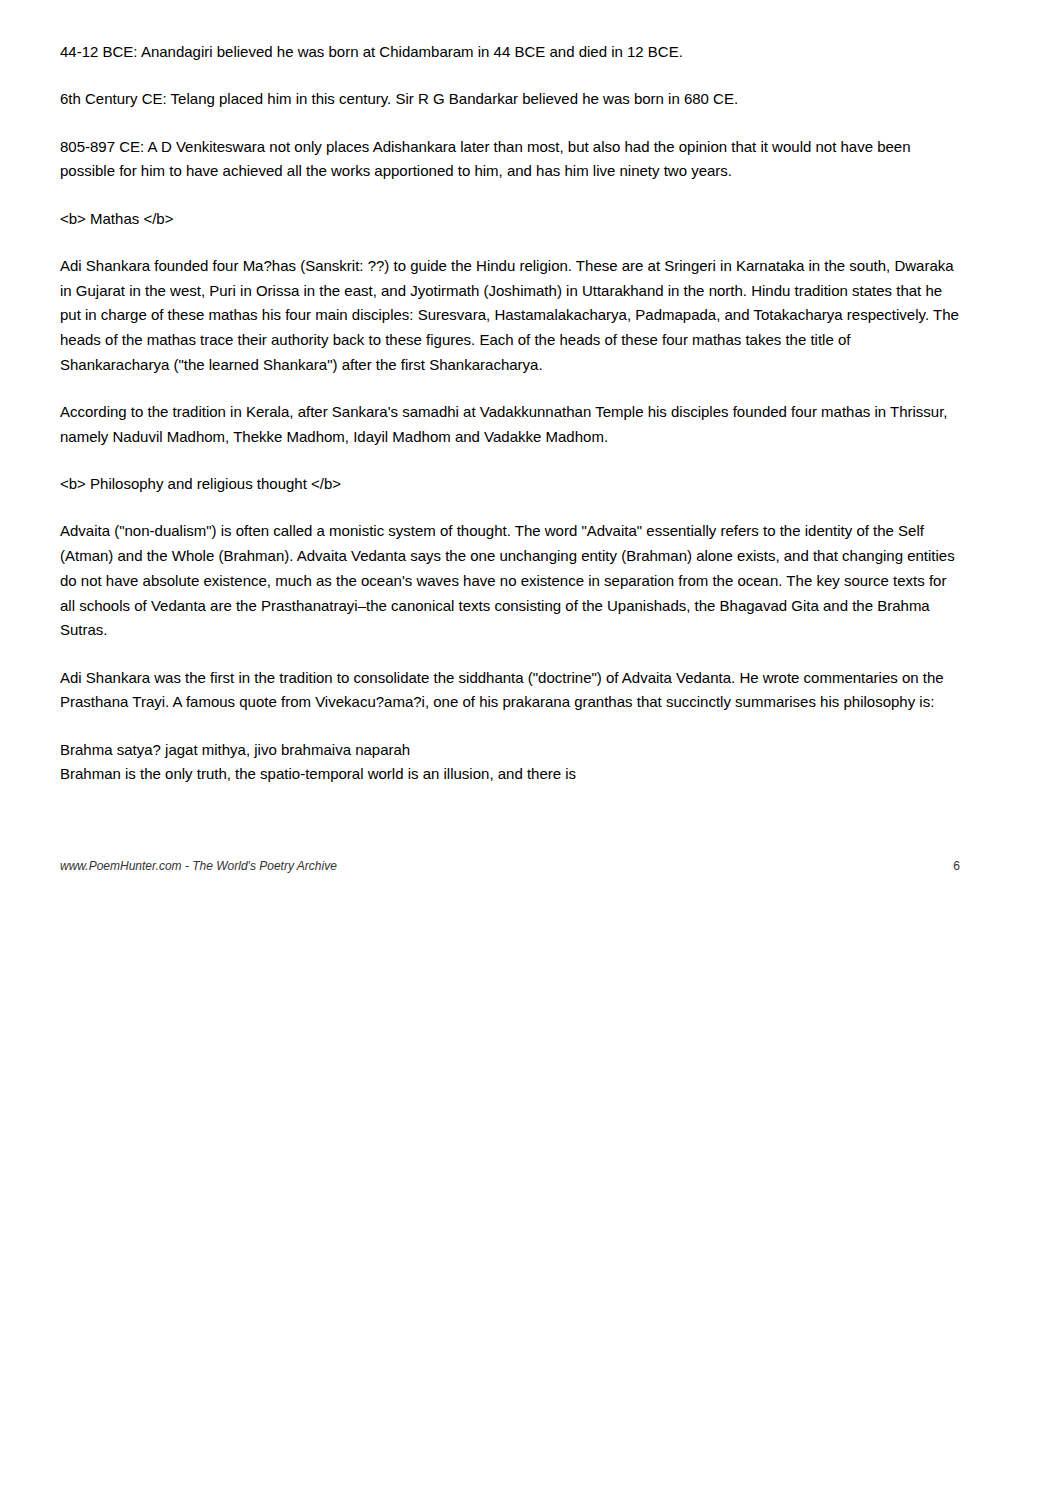44-12 BCE: Anandagiri believed he was born at Chidambaram in 44 BCE and died in 12 BCE.
6th Century CE: Telang placed him in this century. Sir R G Bandarkar believed he was born in 680 CE.
805-897 CE: A D Venkiteswara not only places Adishankara later than most, but also had the opinion that it would not have been possible for him to have achieved all the works apportioned to him, and has him live ninety two years.
<b> Mathas </b>
Adi Shankara founded four Ma?has (Sanskrit: ??) to guide the Hindu religion. These are at Sringeri in Karnataka in the south, Dwaraka in Gujarat in the west, Puri in Orissa in the east, and Jyotirmath (Joshimath) in Uttarakhand in the north. Hindu tradition states that he put in charge of these mathas his four main disciples: Suresvara, Hastamalakacharya, Padmapada, and Totakacharya respectively. The heads of the mathas trace their authority back to these figures. Each of the heads of these four mathas takes the title of Shankaracharya ("the learned Shankara") after the first Shankaracharya.
According to the tradition in Kerala, after Sankara's samadhi at Vadakkunnathan Temple his disciples founded four mathas in Thrissur, namely Naduvil Madhom, Thekke Madhom, Idayil Madhom and Vadakke Madhom.
<b> Philosophy and religious thought </b>
Advaita ("non-dualism") is often called a monistic system of thought. The word "Advaita" essentially refers to the identity of the Self (Atman) and the Whole (Brahman). Advaita Vedanta says the one unchanging entity (Brahman) alone exists, and that changing entities do not have absolute existence, much as the ocean's waves have no existence in separation from the ocean. The key source texts for all schools of Vedanta are the Prasthanatrayi–the canonical texts consisting of the Upanishads, the Bhagavad Gita and the Brahma Sutras.
Adi Shankara was the first in the tradition to consolidate the siddhanta ("doctrine") of Advaita Vedanta. He wrote commentaries on the Prasthana Trayi. A famous quote from Vivekacu?ama?i, one of his prakarana granthas that succinctly summarises his philosophy is:
Brahma satya? jagat mithya, jivo brahmaiva naparah
Brahman is the only truth, the spatio-temporal world is an illusion, and there is
www.PoemHunter.com - The World's Poetry Archive 6